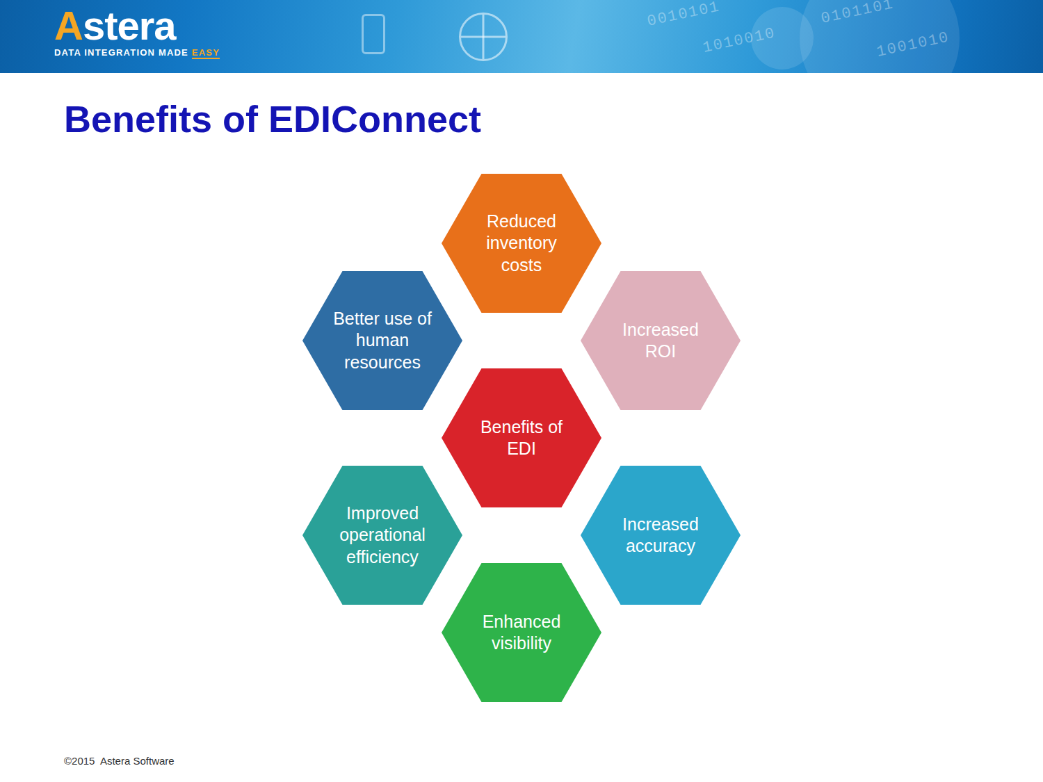0010101
1010010
0101101
1001010
Astera
DATA INTEGRATION MADE EASY
Benefits of EDIConnect
Reduced inventory costs
Increased ROI
Increased accuracy
Enhanced visibility
Improved operational efficiency
Better use of human resources
Benefits of EDI
©2015 Astera Software